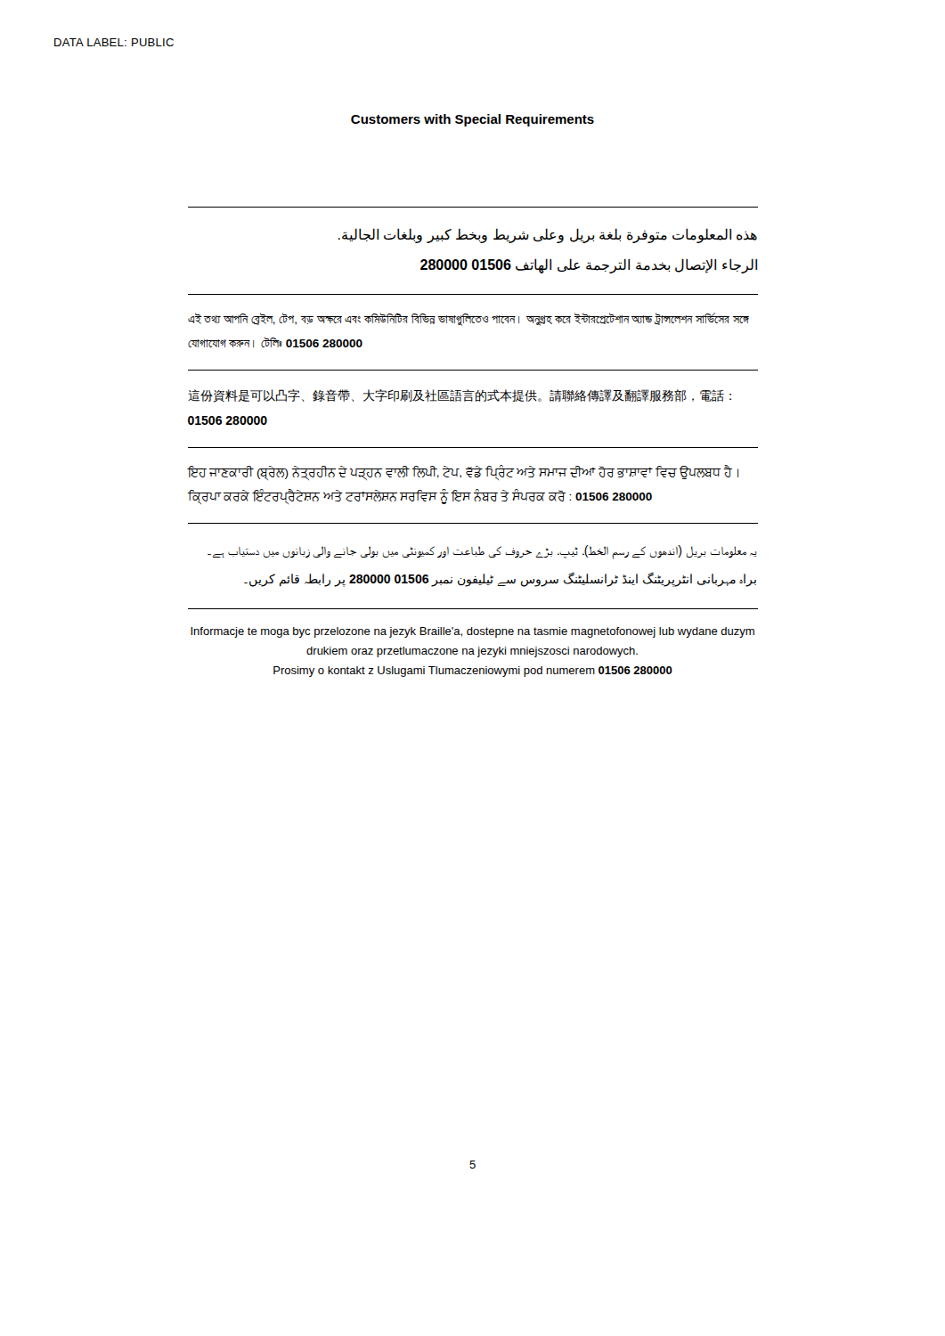DATA LABEL: PUBLIC
Customers with Special Requirements
هذه المعلومات متوفرة بلغة بريل وعلى شريط وبخط كبير وبلغات الجالية.
الرجاء الإتصال بخدمة الترجمة على الهاتف 01506 280000
এই তথ্য আপনি ব্রেইল, টেপ, বড় অক্ষরে এবং কমিউনিটির বিভিন্ন ভাষাগুলিতেও পাবেন। অনুগ্রহ করে ইন্টারপ্রেটেশান অ্যান্ড ট্রান্সলেশন সার্ভিসের সঙ্গে যোগাযোগ করুন। টেলিঃ 01506 280000
這份資料是可以凸字、錄音帶、大字印刷及社區語言的式本提供。請聯絡傳譯及翻譯服務部，電話：01506 280000
ਇਹ ਜਾਣਕਾਰੀ (ਬ੍ਰੇਲ) ਨੇਤ੍ਰਹੀਨ ਦੇ ਪੜ੍ਹਨ ਵਾਲੀ ਲਿਪੀ, ਟੇਪ, ਵੱਡੇ ਪ੍ਰਿੰਟ ਅਤੇ ਸਮਾਜ ਦੀਆਂ ਹੋਰ ਭਾਸ਼ਾਵਾਂ ਵਿਚ ਉਪਲਬਧ ਹੈ। ਕ੍ਰਿਪਾ ਕਰਕੇ ਇੰਟਰਪ੍ਰੈਟੇਸ਼ਨ ਅਤੇ ਟਰਾਂਸਲੇਸ਼ਨ ਸਰਵਿਸ ਨੂੰ ਇਸ ਨੰਬਰ ਤੇ ਸੰਪਰਕ ਕਰੋ : 01506 280000
یہ معلومات بریل (اندھوں کے رسم الخط)، ٹیپ، بڑے حروف کی طباعت اور کمیونٹی میں بولی جانے والی زبانوں میں دستیاب ہے۔
براہ مہربانی انٹرپریٹنگ اینڈ ٹرانسلیٹنگ سروس سے ٹیلیفون نمبر 01506 280000 پر رابطہ قائم کریں۔
Informacje te moga byc przelozone na jezyk Braille'a, dostepne na tasmie magnetofonowej lub wydane duzym drukiem oraz przetlumaczone na jezyki mniejszosci narodowych.
Prosimy o kontakt z Uslugami Tlumaczeniowymi pod numerem 01506 280000
5